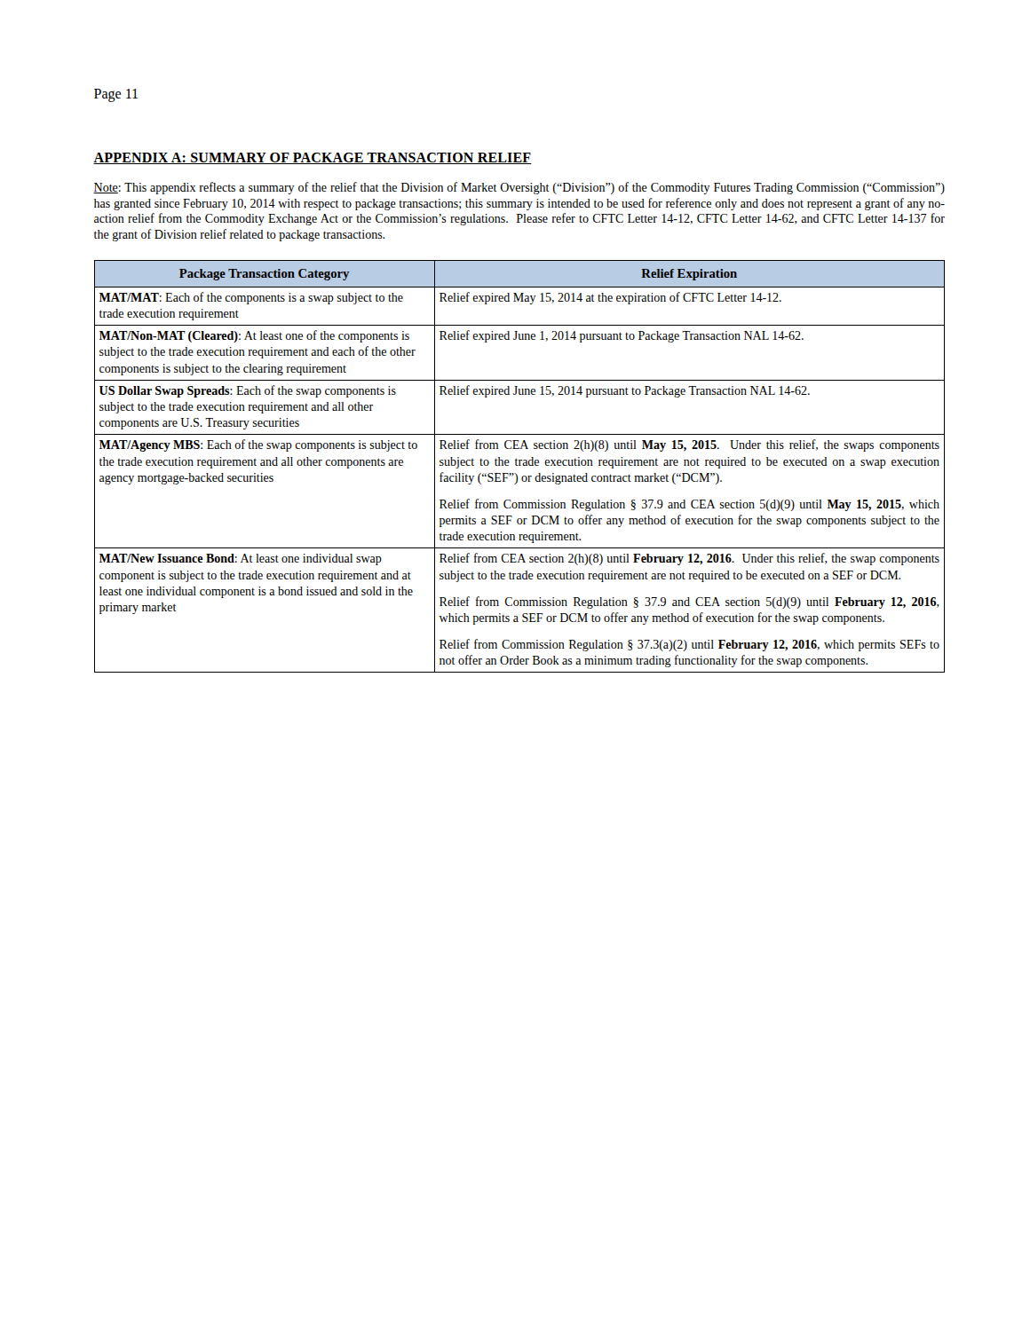Page 11
APPENDIX A: SUMMARY OF PACKAGE TRANSACTION RELIEF
Note: This appendix reflects a summary of the relief that the Division of Market Oversight (“Division”) of the Commodity Futures Trading Commission (“Commission”) has granted since February 10, 2014 with respect to package transactions; this summary is intended to be used for reference only and does not represent a grant of any no-action relief from the Commodity Exchange Act or the Commission’s regulations. Please refer to CFTC Letter 14-12, CFTC Letter 14-62, and CFTC Letter 14-137 for the grant of Division relief related to package transactions.
| Package Transaction Category | Relief Expiration |
| --- | --- |
| MAT/MAT : Each of the components is a swap subject to the trade execution requirement | Relief expired May 15, 2014 at the expiration of CFTC Letter 14-12. |
| MAT/Non-MAT (Cleared) : At least one of the components is subject to the trade execution requirement and each of the other components is subject to the clearing requirement | Relief expired June 1, 2014 pursuant to Package Transaction NAL 14-62. |
| US Dollar Swap Spreads : Each of the swap components is subject to the trade execution requirement and all other components are U.S. Treasury securities | Relief expired June 15, 2014 pursuant to Package Transaction NAL 14-62. |
| MAT/Agency MBS : Each of the swap components is subject to the trade execution requirement and all other components are agency mortgage-backed securities | Relief from CEA section 2(h)(8) until May 15, 2015 . Under this relief, the swaps components subject to the trade execution requirement are not required to be executed on a swap execution facility (“SEF”) or designated contract market (“DCM”). Relief from Commission Regulation § 37.9 and CEA section 5(d)(9) until May 15, 2015 , which permits a SEF or DCM to offer any method of execution for the swap components subject to the trade execution requirement. |
| MAT/New Issuance Bond : At least one individual swap component is subject to the trade execution requirement and at least one individual component is a bond issued and sold in the primary market | Relief from CEA section 2(h)(8) until February 12, 2016 . Under this relief, the swap components subject to the trade execution requirement are not required to be executed on a SEF or DCM. Relief from Commission Regulation § 37.9 and CEA section 5(d)(9) until February 12, 2016 , which permits a SEF or DCM to offer any method of execution for the swap components. Relief from Commission Regulation § 37.3(a)(2) until February 12, 2016 , which permits SEFs to not offer an Order Book as a minimum trading functionality for the swap components. |